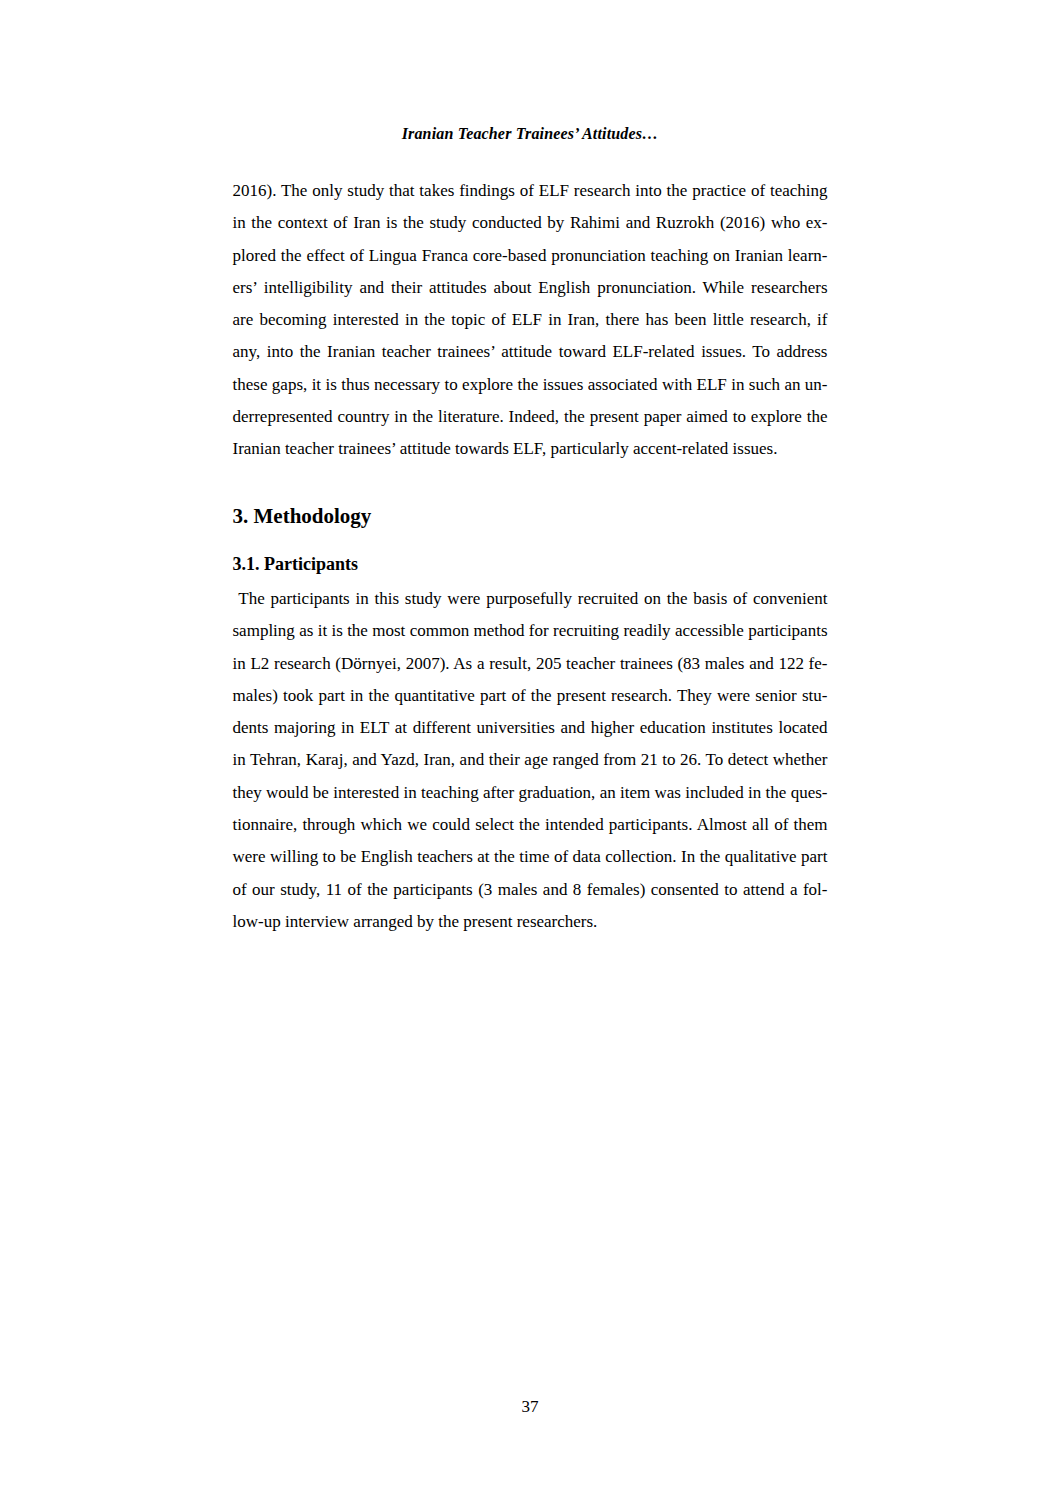Iranian Teacher Trainees’ Attitudes…
2016). The only study that takes findings of ELF research into the practice of teaching in the context of Iran is the study conducted by Rahimi and Ruzrokh (2016) who explored the effect of Lingua Franca core-based pronunciation teaching on Iranian learners’ intelligibility and their attitudes about English pronunciation. While researchers are becoming interested in the topic of ELF in Iran, there has been little research, if any, into the Iranian teacher trainees’ attitude toward ELF-related issues. To address these gaps, it is thus necessary to explore the issues associated with ELF in such an underrepresented country in the literature. Indeed, the present paper aimed to explore the Iranian teacher trainees’ attitude towards ELF, particularly accent-related issues.
3. Methodology
3.1. Participants
The participants in this study were purposefully recruited on the basis of convenient sampling as it is the most common method for recruiting readily accessible participants in L2 research (Dörnyei, 2007). As a result, 205 teacher trainees (83 males and 122 females) took part in the quantitative part of the present research. They were senior students majoring in ELT at different universities and higher education institutes located in Tehran, Karaj, and Yazd, Iran, and their age ranged from 21 to 26. To detect whether they would be interested in teaching after graduation, an item was included in the questionnaire, through which we could select the intended participants. Almost all of them were willing to be English teachers at the time of data collection. In the qualitative part of our study, 11 of the participants (3 males and 8 females) consented to attend a follow-up interview arranged by the present researchers.
37